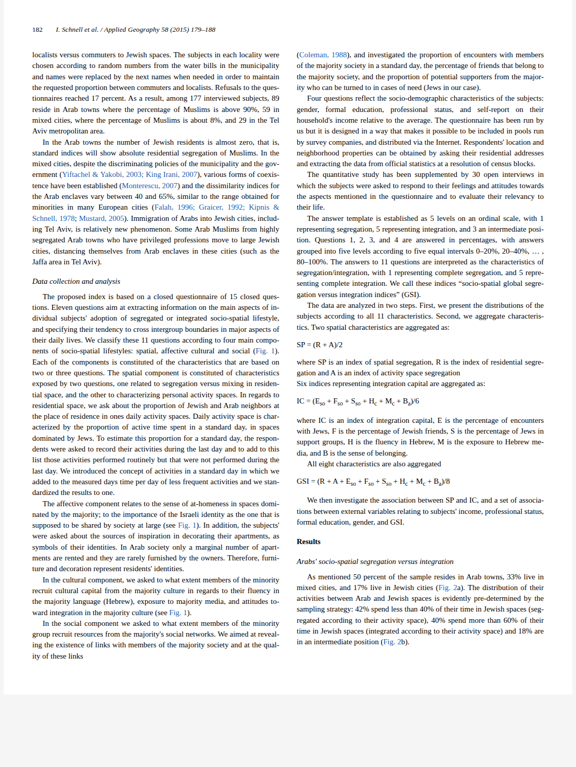182 I. Schnell et al. / Applied Geography 58 (2015) 179–188
localists versus commuters to Jewish spaces. The subjects in each locality were chosen according to random numbers from the water bills in the municipality and names were replaced by the next names when needed in order to maintain the requested proportion between commuters and localists. Refusals to the questionnaires reached 17 percent. As a result, among 177 interviewed subjects, 89 reside in Arab towns where the percentage of Muslims is above 90%, 59 in mixed cities, where the percentage of Muslims is about 8%, and 29 in the Tel Aviv metropolitan area.
In the Arab towns the number of Jewish residents is almost zero, that is, standard indices will show absolute residential segregation of Muslims. In the mixed cities, despite the discriminating policies of the municipality and the government (Yiftachel & Yakobi, 2003; King Irani, 2007), various forms of coexistence have been established (Monterescu, 2007) and the dissimilarity indices for the Arab enclaves vary between 40 and 65%, similar to the range obtained for minorities in many European cities (Falah, 1996; Graicer, 1992; Kipnis & Schnell, 1978; Mustard, 2005). Immigration of Arabs into Jewish cities, including Tel Aviv, is relatively new phenomenon. Some Arab Muslims from highly segregated Arab towns who have privileged professions move to large Jewish cities, distancing themselves from Arab enclaves in these cities (such as the Jaffa area in Tel Aviv).
Data collection and analysis
The proposed index is based on a closed questionnaire of 15 closed questions. Eleven questions aim at extracting information on the main aspects of individual subjects' adoption of segregated or integrated socio-spatial lifestyle, and specifying their tendency to cross intergroup boundaries in major aspects of their daily lives. We classify these 11 questions according to four main components of socio-spatial lifestyles: spatial, affective cultural and social (Fig. 1). Each of the components is constituted of the characteristics that are based on two or three questions. The spatial component is constituted of characteristics exposed by two questions, one related to segregation versus mixing in residential space, and the other to characterizing personal activity spaces. In regards to residential space, we ask about the proportion of Jewish and Arab neighbors at the place of residence in ones daily activity spaces. Daily activity space is characterized by the proportion of active time spent in a standard day, in spaces dominated by Jews. To estimate this proportion for a standard day, the respondents were asked to record their activities during the last day and to add to this list those activities performed routinely but that were not performed during the last day. We introduced the concept of activities in a standard day in which we added to the measured days time per day of less frequent activities and we standardized the results to one.
The affective component relates to the sense of at-homeness in spaces dominated by the majority; to the importance of the Israeli identity as the one that is supposed to be shared by society at large (see Fig. 1). In addition, the subjects' were asked about the sources of inspiration in decorating their apartments, as symbols of their identities. In Arab society only a marginal number of apartments are rented and they are rarely furnished by the owners. Therefore, furniture and decoration represent residents' identities.
In the cultural component, we asked to what extent members of the minority recruit cultural capital from the majority culture in regards to their fluency in the majority language (Hebrew), exposure to majority media, and attitudes toward integration in the majority culture (see Fig. 1).
In the social component we asked to what extent members of the minority group recruit resources from the majority's social networks. We aimed at revealing the existence of links with members of the majority society and at the quality of these links
(Coleman, 1988), and investigated the proportion of encounters with members of the majority society in a standard day, the percentage of friends that belong to the majority society, and the proportion of potential supporters from the majority who can be turned to in cases of need (Jews in our case).
Four questions reflect the socio-demographic characteristics of the subjects: gender, formal education, professional status, and self-report on their household's income relative to the average. The questionnaire has been run by us but it is designed in a way that makes it possible to be included in pools run by survey companies, and distributed via the Internet. Respondents' location and neighborhood properties can be obtained by asking their residential addresses and extracting the data from official statistics at a resolution of census blocks.
The quantitative study has been supplemented by 30 open interviews in which the subjects were asked to respond to their feelings and attitudes towards the aspects mentioned in the questionnaire and to evaluate their relevancy to their life.
The answer template is established as 5 levels on an ordinal scale, with 1 representing segregation, 5 representing integration, and 3 an intermediate position. Questions 1, 2, 3, and 4 are answered in percentages, with answers grouped into five levels according to five equal intervals 0–20%, 20–40%, … , 80–100%. The answers to 11 questions are interpreted as the characteristics of segregation/integration, with 1 representing complete segregation, and 5 representing complete integration. We call these indices “socio-spatial global segregation versus integration indices” (GSI).
The data are analyzed in two steps. First, we present the distributions of the subjects according to all 11 characteristics. Second, we aggregate characteristics. Two spatial characteristics are aggregated as:
SP = (R + A)/2
where SP is an index of spatial segregation, R is the index of residential segregation and A is an index of activity space segregation
Six indices representing integration capital are aggregated as:
IC = (Eso + Fso + Sso + Hc + Mc + Ba)/6
where IC is an index of integration capital, E is the percentage of encounters with Jews, F is the percentage of Jewish friends, S is the percentage of Jews in support groups, H is the fluency in Hebrew, M is the exposure to Hebrew media, and B is the sense of belonging.
All eight characteristics are also aggregated
GSI = (R + A + Eso + Fso + Sso + Hc + Mc + Ba)/8
We then investigate the association between SP and IC, and a set of associations between external variables relating to subjects' income, professional status, formal education, gender, and GSI.
Results
Arabs' socio-spatial segregation versus integration
As mentioned 50 percent of the sample resides in Arab towns, 33% live in mixed cities, and 17% live in Jewish cities (Fig. 2a). The distribution of their activities between Arab and Jewish spaces is evidently pre-determined by the sampling strategy: 42% spend less than 40% of their time in Jewish spaces (segregated according to their activity space), 40% spend more than 60% of their time in Jewish spaces (integrated according to their activity space) and 18% are in an intermediate position (Fig. 2b).